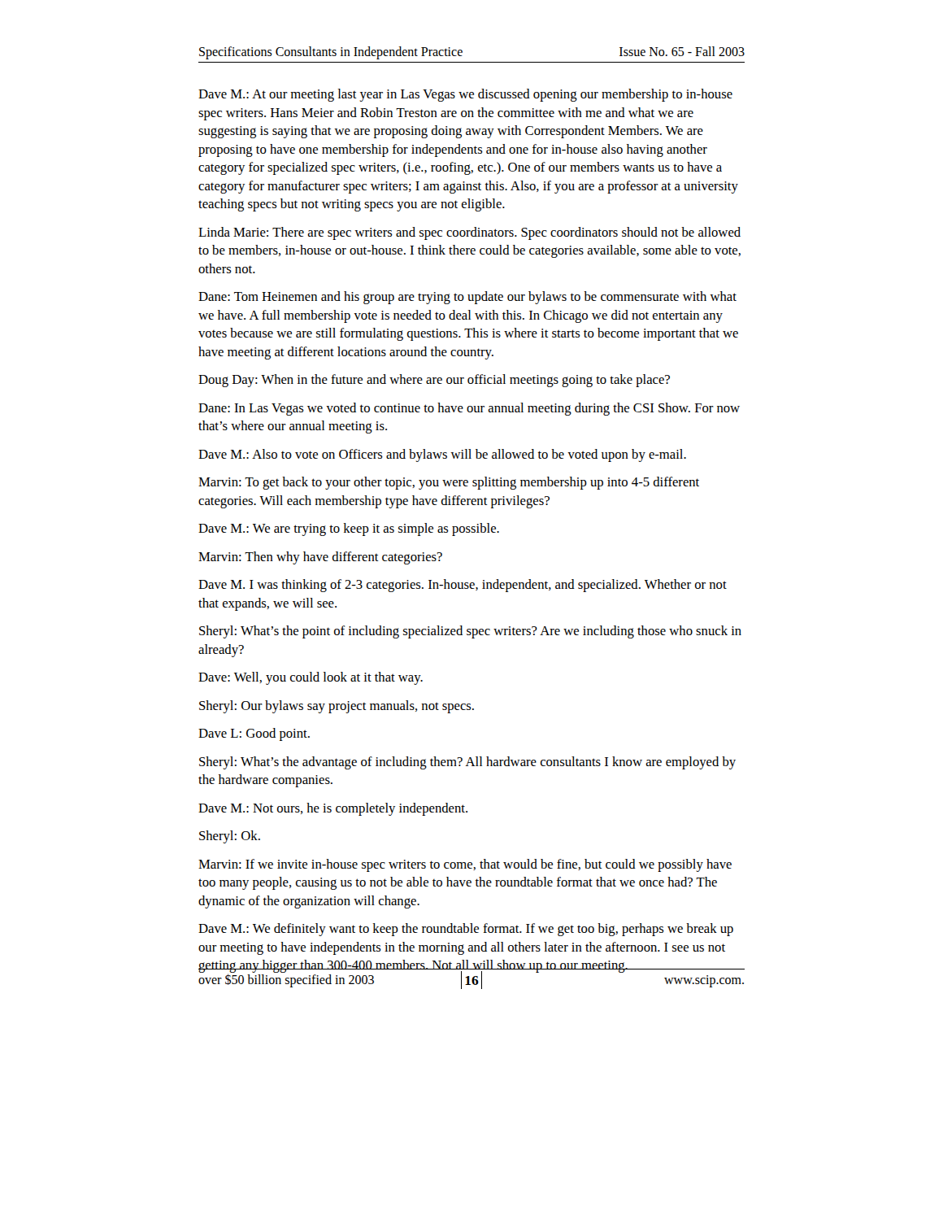Specifications Consultants in Independent Practice Issue No. 65 - Fall 2003
Dave M.: At our meeting last year in Las Vegas we discussed opening our membership to in-house spec writers. Hans Meier and Robin Treston are on the committee with me and what we are suggesting is saying that we are proposing doing away with Correspondent Members. We are proposing to have one membership for independents and one for in-house also having another category for specialized spec writers, (i.e., roofing, etc.). One of our members wants us to have a category for manufacturer spec writers; I am against this. Also, if you are a professor at a university teaching specs but not writing specs you are not eligible.
Linda Marie: There are spec writers and spec coordinators. Spec coordinators should not be allowed to be members, in-house or out-house. I think there could be categories available, some able to vote, others not.
Dane: Tom Heinemen and his group are trying to update our bylaws to be commensurate with what we have. A full membership vote is needed to deal with this. In Chicago we did not entertain any votes because we are still formulating questions. This is where it starts to become important that we have meeting at different locations around the country.
Doug Day: When in the future and where are our official meetings going to take place?
Dane: In Las Vegas we voted to continue to have our annual meeting during the CSI Show. For now that’s where our annual meeting is.
Dave M.: Also to vote on Officers and bylaws will be allowed to be voted upon by e-mail.
Marvin: To get back to your other topic, you were splitting membership up into 4-5 different categories. Will each membership type have different privileges?
Dave M.: We are trying to keep it as simple as possible.
Marvin: Then why have different categories?
Dave M. I was thinking of 2-3 categories. In-house, independent, and specialized. Whether or not that expands, we will see.
Sheryl: What’s the point of including specialized spec writers? Are we including those who snuck in already?
Dave: Well, you could look at it that way.
Sheryl: Our bylaws say project manuals, not specs.
Dave L: Good point.
Sheryl: What’s the advantage of including them? All hardware consultants I know are employed by the hardware companies.
Dave M.: Not ours, he is completely independent.
Sheryl: Ok.
Marvin: If we invite in-house spec writers to come, that would be fine, but could we possibly have too many people, causing us to not be able to have the roundtable format that we once had? The dynamic of the organization will change.
Dave M.: We definitely want to keep the roundtable format. If we get too big, perhaps we break up our meeting to have independents in the morning and all others later in the afternoon. I see us not getting any bigger than 300-400 members. Not all will show up to our meeting.
over $50 billion specified in 2003 16 www.scip.com.